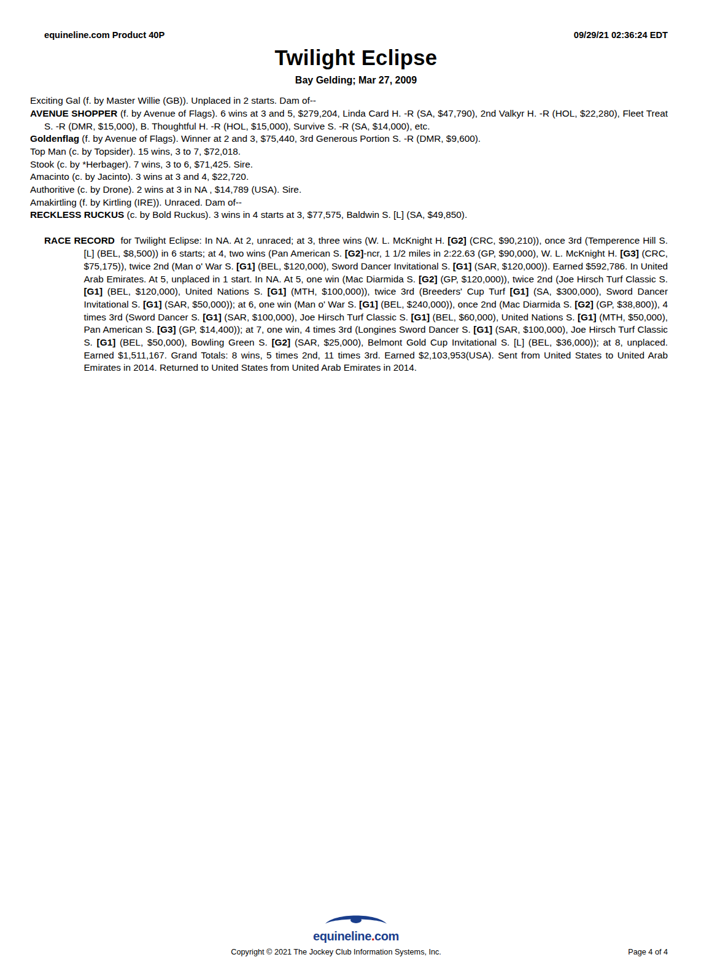equineline.com Product 40P 09/29/21 02:36:24 EDT
Twilight Eclipse
Bay Gelding; Mar 27, 2009
Exciting Gal (f. by Master Willie (GB)). Unplaced in 2 starts. Dam of--
AVENUE SHOPPER (f. by Avenue of Flags). 6 wins at 3 and 5, $279,204, Linda Card H. -R (SA, $47,790), 2nd Valkyr H. -R (HOL, $22,280), Fleet Treat S. -R (DMR, $15,000), B. Thoughtful H. -R (HOL, $15,000), Survive S. -R (SA, $14,000), etc.
Goldenflag (f. by Avenue of Flags). Winner at 2 and 3, $75,440, 3rd Generous Portion S. -R (DMR, $9,600).
Top Man (c. by Topsider). 15 wins, 3 to 7, $72,018.
Stook (c. by *Herbager). 7 wins, 3 to 6, $71,425. Sire.
Amacinto (c. by Jacinto). 3 wins at 3 and 4, $22,720.
Authoritive (c. by Drone). 2 wins at 3 in NA , $14,789 (USA). Sire.
Amakirtling (f. by Kirtling (IRE)). Unraced. Dam of--
RECKLESS RUCKUS (c. by Bold Ruckus). 3 wins in 4 starts at 3, $77,575, Baldwin S. [L] (SA, $49,850).
RACE RECORD for Twilight Eclipse: In NA. At 2, unraced; at 3, three wins (W. L. McKnight H. [G2] (CRC, $90,210)), once 3rd (Temperence Hill S. [L] (BEL, $8,500)) in 6 starts; at 4, two wins (Pan American S. [G2]-ncr, 1 1/2 miles in 2:22.63 (GP, $90,000), W. L. McKnight H. [G3] (CRC, $75,175)), twice 2nd (Man o' War S. [G1] (BEL, $120,000), Sword Dancer Invitational S. [G1] (SAR, $120,000)). Earned $592,786. In United Arab Emirates. At 5, unplaced in 1 start. In NA. At 5, one win (Mac Diarmida S. [G2] (GP, $120,000)), twice 2nd (Joe Hirsch Turf Classic S. [G1] (BEL, $120,000), United Nations S. [G1] (MTH, $100,000)), twice 3rd (Breeders' Cup Turf [G1] (SA, $300,000), Sword Dancer Invitational S. [G1] (SAR, $50,000)); at 6, one win (Man o' War S. [G1] (BEL, $240,000)), once 2nd (Mac Diarmida S. [G2] (GP, $38,800)), 4 times 3rd (Sword Dancer S. [G1] (SAR, $100,000), Joe Hirsch Turf Classic S. [G1] (BEL, $60,000), United Nations S. [G1] (MTH, $50,000), Pan American S. [G3] (GP, $14,400)); at 7, one win, 4 times 3rd (Longines Sword Dancer S. [G1] (SAR, $100,000), Joe Hirsch Turf Classic S. [G1] (BEL, $50,000), Bowling Green S. [G2] (SAR, $25,000), Belmont Gold Cup Invitational S. [L] (BEL, $36,000)); at 8, unplaced. Earned $1,511,167. Grand Totals: 8 wins, 5 times 2nd, 11 times 3rd. Earned $2,103,953(USA). Sent from United States to United Arab Emirates in 2014. Returned to United States from United Arab Emirates in 2014.
equineline. com
Copyright © 2021 The Jockey Club Information Systems, Inc. Page 4 of 4